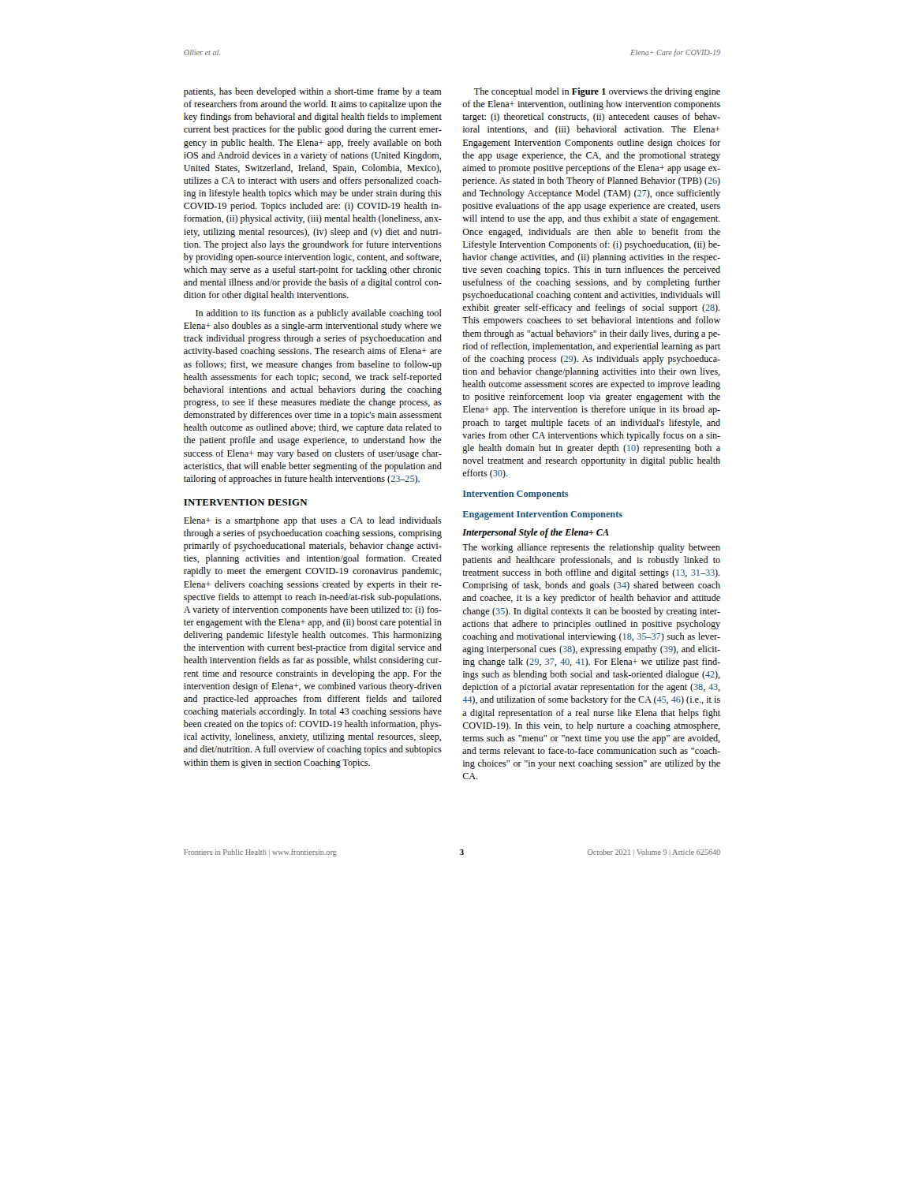Ollier et al.
Elena+ Care for COVID-19
patients, has been developed within a short-time frame by a team of researchers from around the world. It aims to capitalize upon the key findings from behavioral and digital health fields to implement current best practices for the public good during the current emergency in public health. The Elena+ app, freely available on both iOS and Android devices in a variety of nations (United Kingdom, United States, Switzerland, Ireland, Spain, Colombia, Mexico), utilizes a CA to interact with users and offers personalized coaching in lifestyle health topics which may be under strain during this COVID-19 period. Topics included are: (i) COVID-19 health information, (ii) physical activity, (iii) mental health (loneliness, anxiety, utilizing mental resources), (iv) sleep and (v) diet and nutrition. The project also lays the groundwork for future interventions by providing open-source intervention logic, content, and software, which may serve as a useful start-point for tackling other chronic and mental illness and/or provide the basis of a digital control condition for other digital health interventions.
In addition to its function as a publicly available coaching tool Elena+ also doubles as a single-arm interventional study where we track individual progress through a series of psychoeducation and activity-based coaching sessions. The research aims of Elena+ are as follows; first, we measure changes from baseline to follow-up health assessments for each topic; second, we track self-reported behavioral intentions and actual behaviors during the coaching progress, to see if these measures mediate the change process, as demonstrated by differences over time in a topic's main assessment health outcome as outlined above; third, we capture data related to the patient profile and usage experience, to understand how the success of Elena+ may vary based on clusters of user/usage characteristics, that will enable better segmenting of the population and tailoring of approaches in future health interventions (23–25).
Intervention Design
Elena+ is a smartphone app that uses a CA to lead individuals through a series of psychoeducation coaching sessions, comprising primarily of psychoeducational materials, behavior change activities, planning activities and intention/goal formation. Created rapidly to meet the emergent COVID-19 coronavirus pandemic, Elena+ delivers coaching sessions created by experts in their respective fields to attempt to reach in-need/at-risk sub-populations. A variety of intervention components have been utilized to: (i) foster engagement with the Elena+ app, and (ii) boost care potential in delivering pandemic lifestyle health outcomes. This harmonizing the intervention with current best-practice from digital service and health intervention fields as far as possible, whilst considering current time and resource constraints in developing the app. For the intervention design of Elena+, we combined various theory-driven and practice-led approaches from different fields and tailored coaching materials accordingly. In total 43 coaching sessions have been created on the topics of: COVID-19 health information, physical activity, loneliness, anxiety, utilizing mental resources, sleep, and diet/nutrition. A full overview of coaching topics and subtopics within them is given in section Coaching Topics.
The conceptual model in Figure 1 overviews the driving engine of the Elena+ intervention, outlining how intervention components target: (i) theoretical constructs, (ii) antecedent causes of behavioral intentions, and (iii) behavioral activation. The Elena+ Engagement Intervention Components outline design choices for the app usage experience, the CA, and the promotional strategy aimed to promote positive perceptions of the Elena+ app usage experience. As stated in both Theory of Planned Behavior (TPB) (26) and Technology Acceptance Model (TAM) (27), once sufficiently positive evaluations of the app usage experience are created, users will intend to use the app, and thus exhibit a state of engagement. Once engaged, individuals are then able to benefit from the Lifestyle Intervention Components of: (i) psychoeducation, (ii) behavior change activities, and (ii) planning activities in the respective seven coaching topics. This in turn influences the perceived usefulness of the coaching sessions, and by completing further psychoeducational coaching content and activities, individuals will exhibit greater self-efficacy and feelings of social support (28). This empowers coachees to set behavioral intentions and follow them through as "actual behaviors" in their daily lives, during a period of reflection, implementation, and experiential learning as part of the coaching process (29). As individuals apply psychoeducation and behavior change/planning activities into their own lives, health outcome assessment scores are expected to improve leading to positive reinforcement loop via greater engagement with the Elena+ app. The intervention is therefore unique in its broad approach to target multiple facets of an individual's lifestyle, and varies from other CA interventions which typically focus on a single health domain but in greater depth (10) representing both a novel treatment and research opportunity in digital public health efforts (30).
Intervention Components
Engagement Intervention Components
Interpersonal Style of the Elena+ CA
The working alliance represents the relationship quality between patients and healthcare professionals, and is robustly linked to treatment success in both offline and digital settings (13, 31–33). Comprising of task, bonds and goals (34) shared between coach and coachee, it is a key predictor of health behavior and attitude change (35). In digital contexts it can be boosted by creating interactions that adhere to principles outlined in positive psychology coaching and motivational interviewing (18, 35–37) such as leveraging interpersonal cues (38), expressing empathy (39), and eliciting change talk (29, 37, 40, 41). For Elena+ we utilize past findings such as blending both social and task-oriented dialogue (42), depiction of a pictorial avatar representation for the agent (38, 43, 44), and utilization of some backstory for the CA (45, 46) (i.e., it is a digital representation of a real nurse like Elena that helps fight COVID-19). In this vein, to help nurture a coaching atmosphere, terms such as "menu" or "next time you use the app" are avoided, and terms relevant to face-to-face communication such as "coaching choices" or "in your next coaching session" are utilized by the CA.
Frontiers in Public Health | www.frontiersin.org
3
October 2021 | Volume 9 | Article 625640